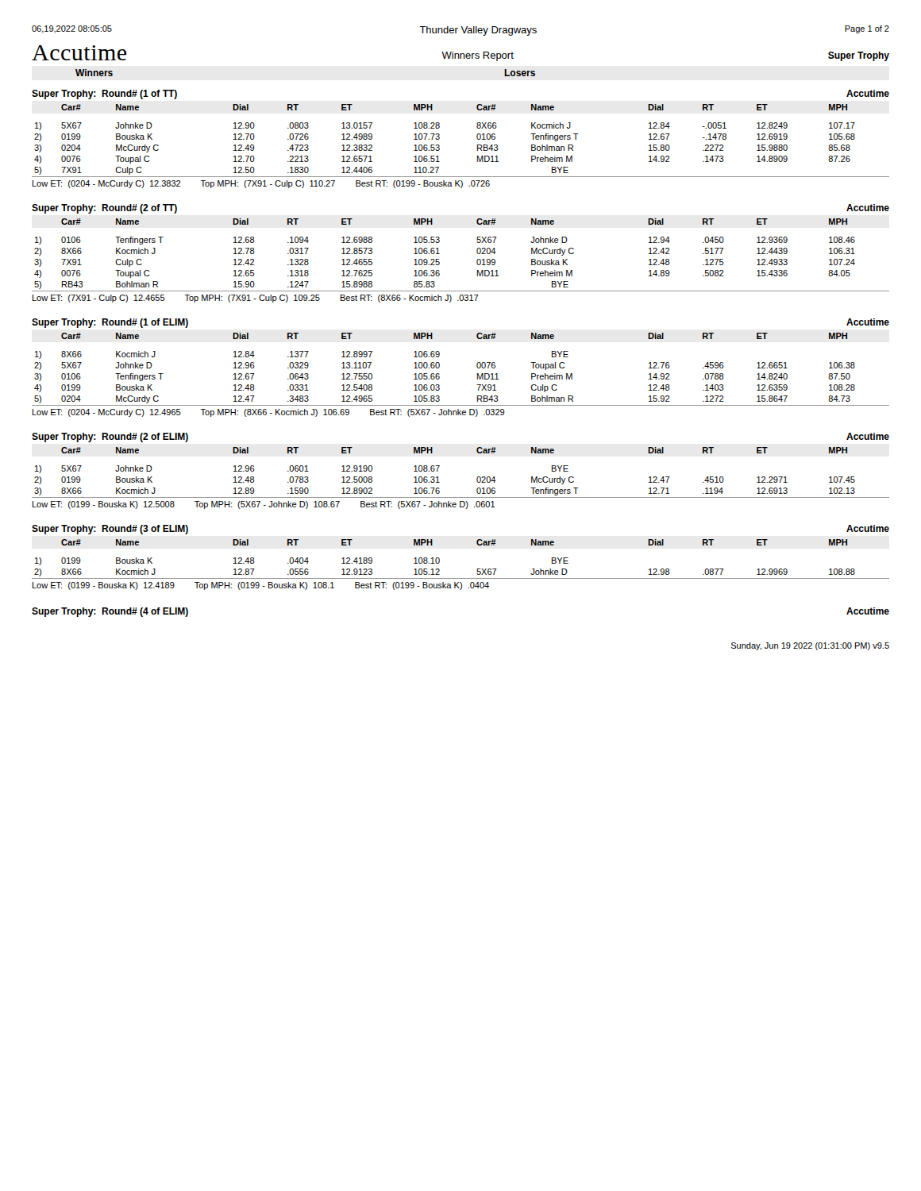06,19,2022 08:05:05
Thunder Valley Dragways
Page 1 of 2
Accutime
Winners Report
Super Trophy
Winners
Losers
Super Trophy: Round# (1 of TT) Accutime
| | Car# | Name | Dial | RT | ET | MPH | Car# | Name | Dial | RT | ET | MPH |
| --- | --- | --- | --- | --- | --- | --- | --- | --- | --- | --- | --- | --- |
| 1) | 5X67 | Johnke D | 12.90 | .0803 | 13.0157 | 108.28 | 8X66 | Kocmich J | 12.84 | -.0051 | 12.8249 | 107.17 |
| 2) | 0199 | Bouska K | 12.70 | .0726 | 12.4989 | 107.73 | 0106 | Tenfingers T | 12.67 | -.1478 | 12.6919 | 105.68 |
| 3) | 0204 | McCurdy C | 12.49 | .4723 | 12.3832 | 106.53 | RB43 | Bohlman R | 15.80 | .2272 | 15.9880 | 85.68 |
| 4) | 0076 | Toupal C | 12.70 | .2213 | 12.6571 | 106.51 | MD11 | Preheim M | 14.92 | .1473 | 14.8909 | 87.26 |
| 5) | 7X91 | Culp C | 12.50 | .1830 | 12.4406 | 110.27 | BYE | | | | |
Low ET: (0204 - McCurdy C) 12.3832 Top MPH: (7X91 - Culp C) 110.27 Best RT: (0199 - Bouska K) .0726
Super Trophy: Round# (2 of TT) Accutime
| | Car# | Name | Dial | RT | ET | MPH | Car# | Name | Dial | RT | ET | MPH |
| --- | --- | --- | --- | --- | --- | --- | --- | --- | --- | --- | --- | --- |
| 1) | 0106 | Tenfingers T | 12.68 | .1094 | 12.6988 | 105.53 | 5X67 | Johnke D | 12.94 | .0450 | 12.9369 | 108.46 |
| 2) | 8X66 | Kocmich J | 12.78 | .0317 | 12.8573 | 106.61 | 0204 | McCurdy C | 12.42 | .5177 | 12.4439 | 106.31 |
| 3) | 7X91 | Culp C | 12.42 | .1328 | 12.4655 | 109.25 | 0199 | Bouska K | 12.48 | .1275 | 12.4933 | 107.24 |
| 4) | 0076 | Toupal C | 12.65 | .1318 | 12.7625 | 106.36 | MD11 | Preheim M | 14.89 | .5082 | 15.4336 | 84.05 |
| 5) | RB43 | Bohlman R | 15.90 | .1247 | 15.8988 | 85.83 | BYE | | | | |
Low ET: (7X91 - Culp C) 12.4655 Top MPH: (7X91 - Culp C) 109.25 Best RT: (8X66 - Kocmich J) .0317
Super Trophy: Round# (1 of ELIM) Accutime
| | Car# | Name | Dial | RT | ET | MPH | Car# | Name | Dial | RT | ET | MPH |
| --- | --- | --- | --- | --- | --- | --- | --- | --- | --- | --- | --- | --- |
| 1) | 8X66 | Kocmich J | 12.84 | .1377 | 12.8997 | 106.69 | BYE | | | | |
| 2) | 5X67 | Johnke D | 12.96 | .0329 | 13.1107 | 100.60 | 0076 | Toupal C | 12.76 | .4596 | 12.6651 | 106.38 |
| 3) | 0106 | Tenfingers T | 12.67 | .0643 | 12.7550 | 105.66 | MD11 | Preheim M | 14.92 | .0788 | 14.8240 | 87.50 |
| 4) | 0199 | Bouska K | 12.48 | .0331 | 12.5408 | 106.03 | 7X91 | Culp C | 12.48 | .1403 | 12.6359 | 108.28 |
| 5) | 0204 | McCurdy C | 12.47 | .3483 | 12.4965 | 105.83 | RB43 | Bohlman R | 15.92 | .1272 | 15.8647 | 84.73 |
Low ET: (0204 - McCurdy C) 12.4965 Top MPH: (8X66 - Kocmich J) 106.69 Best RT: (5X67 - Johnke D) .0329
Super Trophy: Round# (2 of ELIM) Accutime
| | Car# | Name | Dial | RT | ET | MPH | Car# | Name | Dial | RT | ET | MPH |
| --- | --- | --- | --- | --- | --- | --- | --- | --- | --- | --- | --- | --- |
| 1) | 5X67 | Johnke D | 12.96 | .0601 | 12.9190 | 108.67 | BYE | | | | |
| 2) | 0199 | Bouska K | 12.48 | .0783 | 12.5008 | 106.31 | 0204 | McCurdy C | 12.47 | .4510 | 12.2971 | 107.45 |
| 3) | 8X66 | Kocmich J | 12.89 | .1590 | 12.8902 | 106.76 | 0106 | Tenfingers T | 12.71 | .1194 | 12.6913 | 102.13 |
Low ET: (0199 - Bouska K) 12.5008 Top MPH: (5X67 - Johnke D) 108.67 Best RT: (5X67 - Johnke D) .0601
Super Trophy: Round# (3 of ELIM) Accutime
| | Car# | Name | Dial | RT | ET | MPH | Car# | Name | Dial | RT | ET | MPH |
| --- | --- | --- | --- | --- | --- | --- | --- | --- | --- | --- | --- | --- |
| 1) | 0199 | Bouska K | 12.48 | .0404 | 12.4189 | 108.10 | BYE | | | | |
| 2) | 8X66 | Kocmich J | 12.87 | .0556 | 12.9123 | 105.12 | 5X67 | Johnke D | 12.98 | .0877 | 12.9969 | 108.88 |
Low ET: (0199 - Bouska K) 12.4189 Top MPH: (0199 - Bouska K) 108.1 Best RT: (0199 - Bouska K) .0404
Super Trophy: Round# (4 of ELIM) Accutime
Sunday, Jun 19 2022 (01:31:00 PM) v9.5